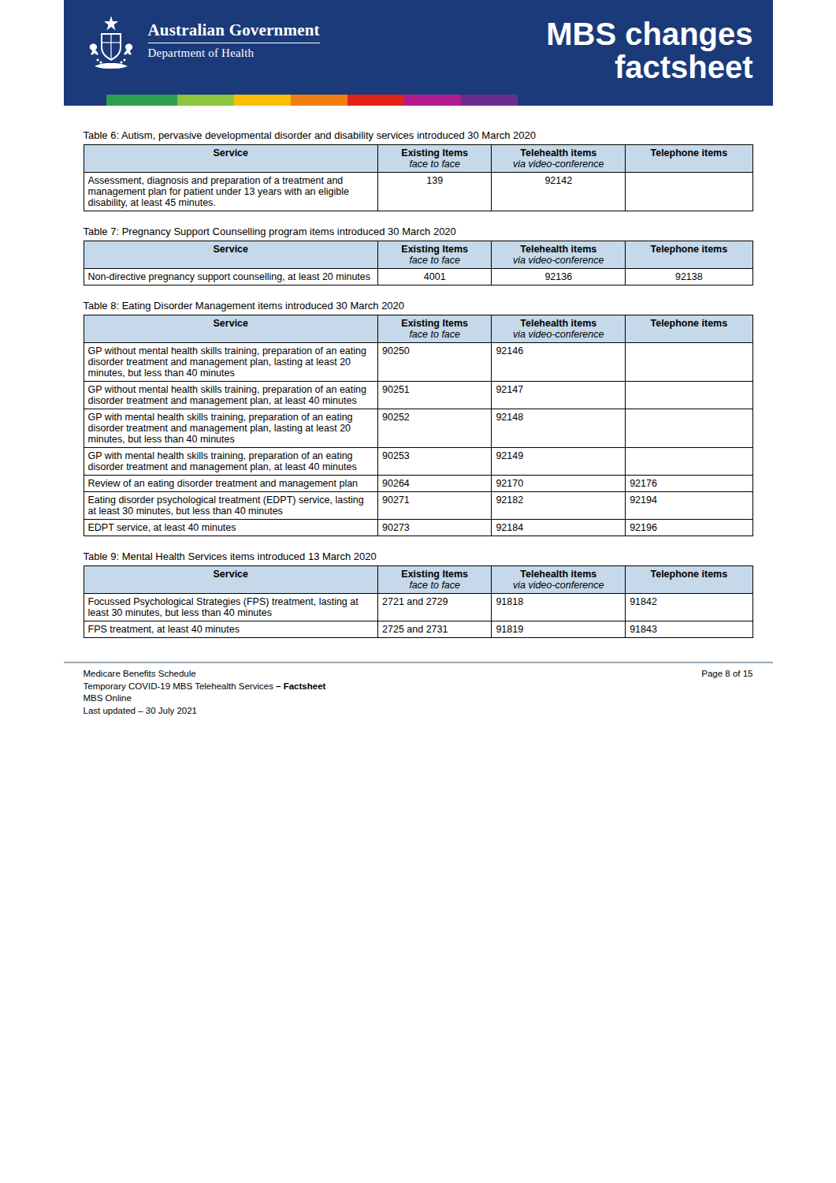Australian Government
Department of Health
MBS changes
factsheet
Table 6: Autism, pervasive developmental disorder and disability services introduced 30 March 2020
| Service | Existing Items face to face | Telehealth items via video-conference | Telephone items |
| --- | --- | --- | --- |
| Assessment, diagnosis and preparation of a treatment and management plan for patient under 13 years with an eligible disability, at least 45 minutes. | 139 | 92142 | |
Table 7: Pregnancy Support Counselling program items introduced 30 March 2020
| Service | Existing Items face to face | Telehealth items via video-conference | Telephone items |
| --- | --- | --- | --- |
| Non-directive pregnancy support counselling, at least 20 minutes | 4001 | 92136 | 92138 |
Table 8: Eating Disorder Management items introduced 30 March 2020
| Service | Existing Items face to face | Telehealth items via video-conference | Telephone items |
| --- | --- | --- | --- |
| GP without mental health skills training, preparation of an eating disorder treatment and management plan, lasting at least 20 minutes, but less than 40 minutes | 90250 | 92146 | |
| GP without mental health skills training, preparation of an eating disorder treatment and management plan, at least 40 minutes | 90251 | 92147 | |
| GP with mental health skills training, preparation of an eating disorder treatment and management plan, lasting at least 20 minutes, but less than 40 minutes | 90252 | 92148 | |
| GP with mental health skills training, preparation of an eating disorder treatment and management plan, at least 40 minutes | 90253 | 92149 | |
| Review of an eating disorder treatment and management plan | 90264 | 92170 | 92176 |
| Eating disorder psychological treatment (EDPT) service, lasting at least 30 minutes, but less than 40 minutes | 90271 | 92182 | 92194 |
| EDPT service, at least 40 minutes | 90273 | 92184 | 92196 |
Table 9: Mental Health Services items introduced 13 March 2020
| Service | Existing Items face to face | Telehealth items via video-conference | Telephone items |
| --- | --- | --- | --- |
| Focussed Psychological Strategies (FPS) treatment, lasting at least 30 minutes, but less than 40 minutes | 2721 and 2729 | 91818 | 91842 |
| FPS treatment, at least 40 minutes | 2725 and 2731 | 91819 | 91843 |
Medicare Benefits Schedule
Temporary COVID-19 MBS Telehealth Services – Factsheet
MBS Online
Last updated – 30 July 2021
Page 8 of 15